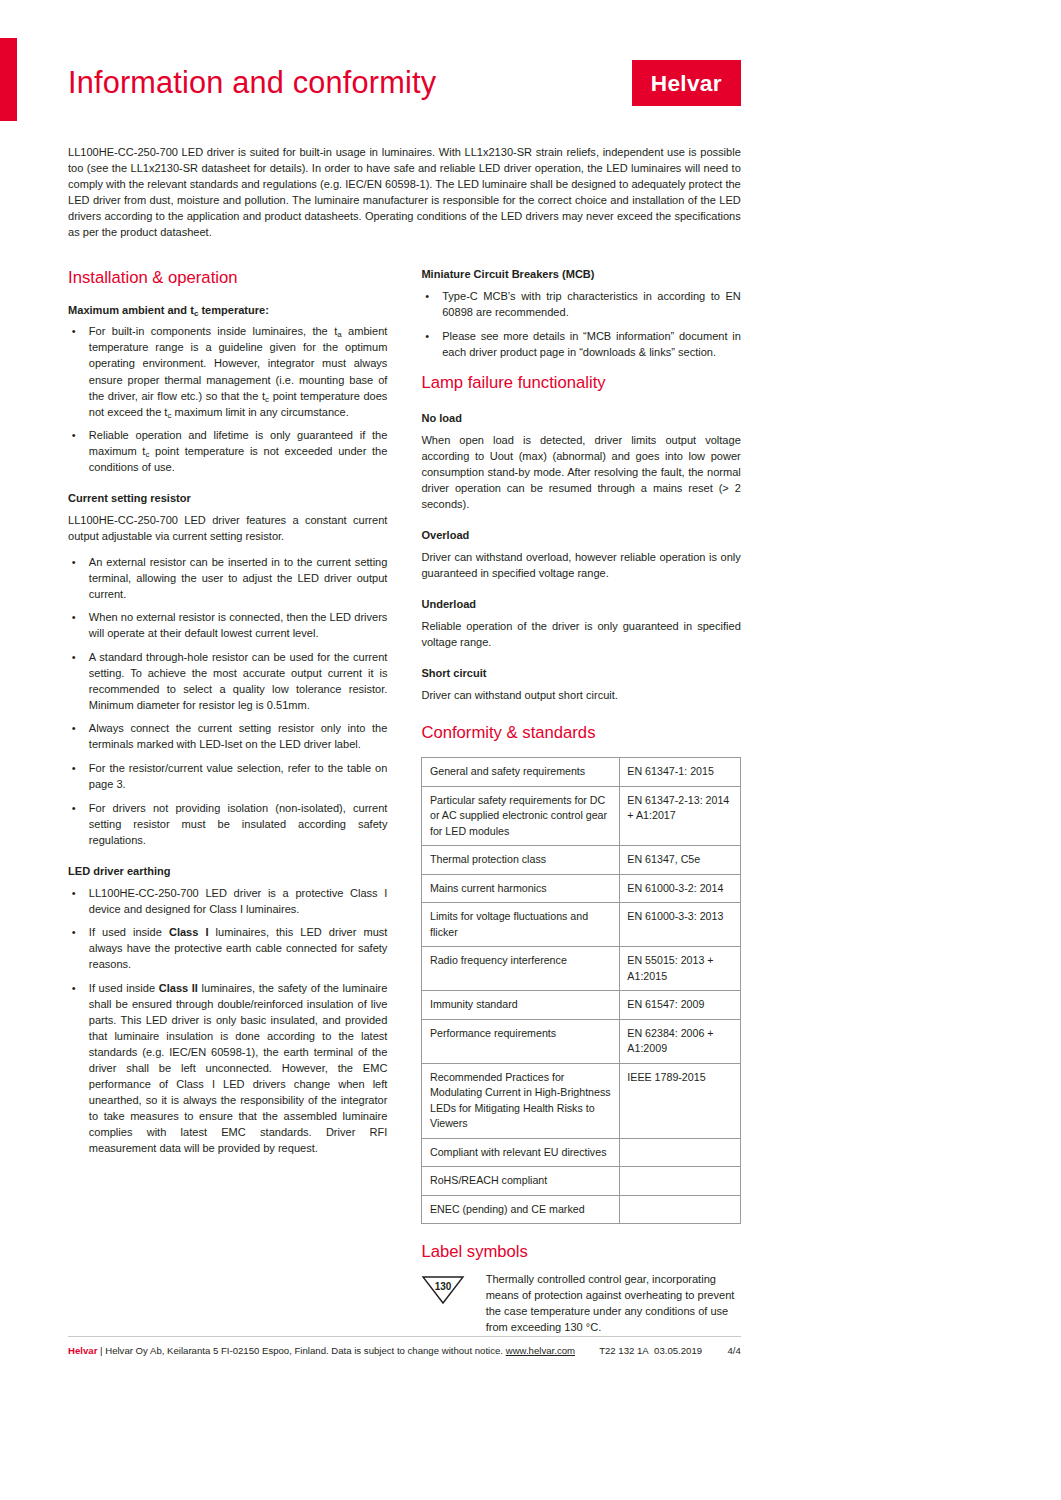Information and conformity
Helvar
LL100HE-CC-250-700 LED driver is suited for built-in usage in luminaires. With LL1x2130-SR strain reliefs, independent use is possible too (see the LL1x2130-SR datasheet for details). In order to have safe and reliable LED driver operation, the LED luminaires will need to comply with the relevant standards and regulations (e.g. IEC/EN 60598-1). The LED luminaire shall be designed to adequately protect the LED driver from dust, moisture and pollution. The luminaire manufacturer is responsible for the correct choice and installation of the LED drivers according to the application and product datasheets. Operating conditions of the LED drivers may never exceed the specifications as per the product datasheet.
Installation & operation
Maximum ambient and tc temperature:
For built-in components inside luminaires, the ta ambient temperature range is a guideline given for the optimum operating environment. However, integrator must always ensure proper thermal management (i.e. mounting base of the driver, air flow etc.) so that the tc point temperature does not exceed the tc maximum limit in any circumstance.
Reliable operation and lifetime is only guaranteed if the maximum tc point temperature is not exceeded under the conditions of use.
Current setting resistor
LL100HE-CC-250-700 LED driver features a constant current output adjustable via current setting resistor.
An external resistor can be inserted in to the current setting terminal, allowing the user to adjust the LED driver output current.
When no external resistor is connected, then the LED drivers will operate at their default lowest current level.
A standard through-hole resistor can be used for the current setting. To achieve the most accurate output current it is recommended to select a quality low tolerance resistor. Minimum diameter for resistor leg is 0.51mm.
Always connect the current setting resistor only into the terminals marked with LED-Iset on the LED driver label.
For the resistor/current value selection, refer to the table on page 3.
For drivers not providing isolation (non-isolated), current setting resistor must be insulated according safety regulations.
LED driver earthing
LL100HE-CC-250-700 LED driver is a protective Class I device and designed for Class I luminaires.
If used inside Class I luminaires, this LED driver must always have the protective earth cable connected for safety reasons.
If used inside Class II luminaires, the safety of the luminaire shall be ensured through double/reinforced insulation of live parts. This LED driver is only basic insulated, and provided that luminaire insulation is done according to the latest standards (e.g. IEC/EN 60598-1), the earth terminal of the driver shall be left unconnected. However, the EMC performance of Class I LED drivers change when left unearthed, so it is always the responsibility of the integrator to take measures to ensure that the assembled luminaire complies with latest EMC standards. Driver RFI measurement data will be provided by request.
Miniature Circuit Breakers (MCB)
Type-C MCB’s with trip characteristics in according to EN 60898 are recommended.
Please see more details in “MCB information” document in each driver product page in “downloads & links” section.
Lamp failure functionality
No load
When open load is detected, driver limits output voltage according to Uout (max) (abnormal) and goes into low power consumption stand-by mode. After resolving the fault, the normal driver operation can be resumed through a mains reset (> 2 seconds).
Overload
Driver can withstand overload, however reliable operation is only guaranteed in specified voltage range.
Underload
Reliable operation of the driver is only guaranteed in specified voltage range.
Short circuit
Driver can withstand output short circuit.
Conformity & standards
| General and safety requirements | EN 61347-1: 2015 |
| Particular safety requirements for DC or AC supplied electronic control gear for LED modules | EN 61347-2-13: 2014 + A1:2017 |
| Thermal protection class | EN 61347, C5e |
| Mains current harmonics | EN 61000-3-2: 2014 |
| Limits for voltage fluctuations and flicker | EN 61000-3-3: 2013 |
| Radio frequency interference | EN 55015: 2013 + A1:2015 |
| Immunity standard | EN 61547: 2009 |
| Performance requirements | EN 62384: 2006 + A1:2009 |
| Recommended Practices for Modulating Current in High-Brightness LEDs for Mitigating Health Risks to Viewers | IEEE 1789-2015 |
| Compliant with relevant EU directives | |
| RoHS/REACH compliant | |
| ENEC (pending) and CE marked | |
Label symbols
130
Thermally controlled control gear, incorporating means of protection against overheating to prevent the case temperature under any conditions of use from exceeding 130 °C.
Helvar | Helvar Oy Ab, Keilaranta 5 FI-02150 Espoo, Finland. Data is subject to change without notice. www.helvar.com
T22 132 1A 03.05.2019 4/4